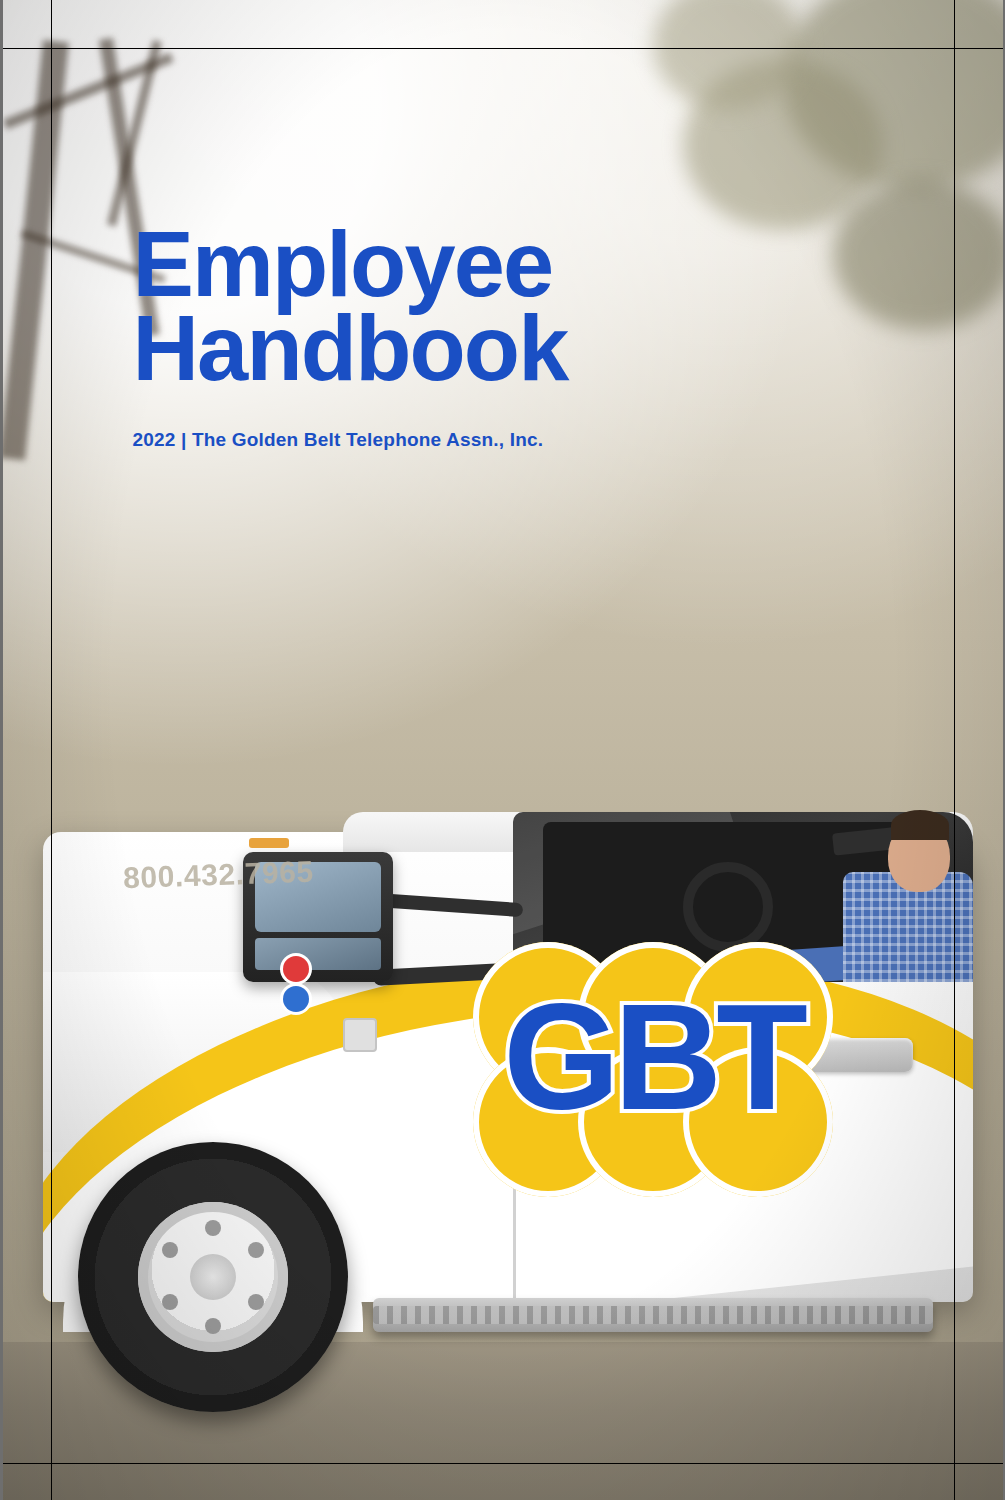800.432.7965
GBT
Employee Handbook
2022 | The Golden Belt Telephone Assn., Inc.